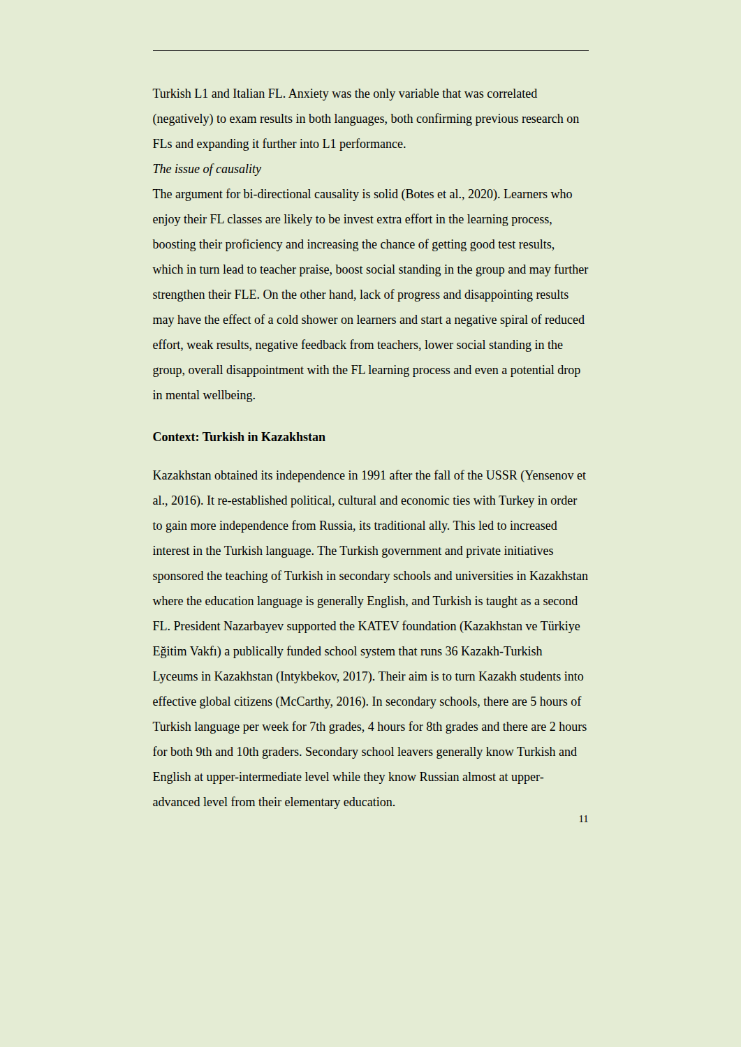Turkish L1 and Italian FL. Anxiety was the only variable that was correlated (negatively) to exam results in both languages, both confirming previous research on FLs and expanding it further into L1 performance.
The issue of causality
The argument for bi-directional causality is solid (Botes et al., 2020). Learners who enjoy their FL classes are likely to be invest extra effort in the learning process, boosting their proficiency and increasing the chance of getting good test results, which in turn lead to teacher praise, boost social standing in the group and may further strengthen their FLE. On the other hand, lack of progress and disappointing results may have the effect of a cold shower on learners and start a negative spiral of reduced effort, weak results, negative feedback from teachers, lower social standing in the group, overall disappointment with the FL learning process and even a potential drop in mental wellbeing.
Context: Turkish in Kazakhstan
Kazakhstan obtained its independence in 1991 after the fall of the USSR (Yensenov et al., 2016). It re-established political, cultural and economic ties with Turkey in order to gain more independence from Russia, its traditional ally. This led to increased interest in the Turkish language. The Turkish government and private initiatives sponsored the teaching of Turkish in secondary schools and universities in Kazakhstan where the education language is generally English, and Turkish is taught as a second FL. President Nazarbayev supported the KATEV foundation (Kazakhstan ve Türkiye Eğitim Vakfı) a publically funded school system that runs 36 Kazakh-Turkish Lyceums in Kazakhstan (Intykbekov, 2017). Their aim is to turn Kazakh students into effective global citizens (McCarthy, 2016). In secondary schools, there are 5 hours of Turkish language per week for 7th grades, 4 hours for 8th grades and there are 2 hours for both 9th and 10th graders. Secondary school leavers generally know Turkish and English at upper-intermediate level while they know Russian almost at upper-advanced level from their elementary education.
11